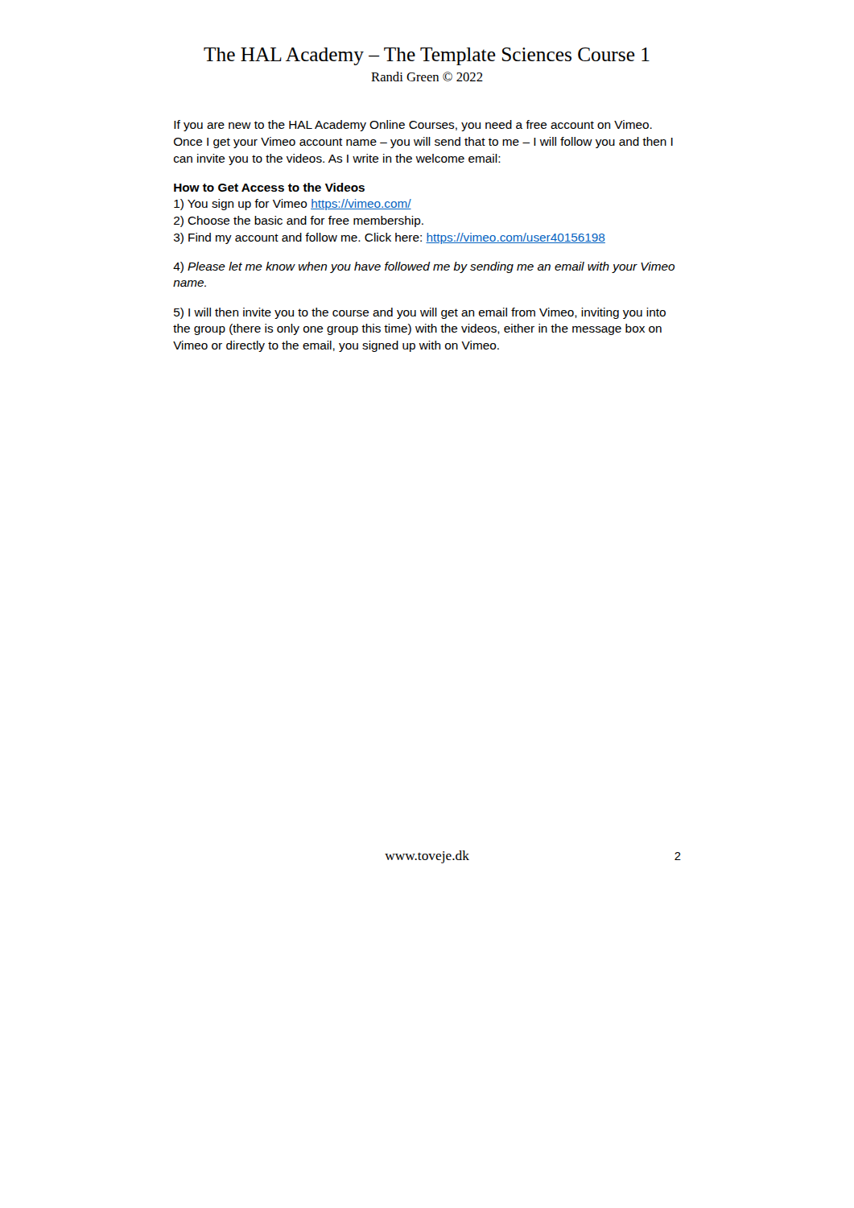The HAL Academy – The Template Sciences Course 1
Randi Green © 2022
If you are new to the HAL Academy Online Courses, you need a free account on Vimeo.
Once I get your Vimeo account name – you will send that to me – I will follow you and then I can invite you to the videos. As I write in the welcome email:
How to Get Access to the Videos
1) You sign up for Vimeo https://vimeo.com/
2) Choose the basic and for free membership.
3) Find my account and follow me. Click here: https://vimeo.com/user40156198
4) Please let me know when you have followed me by sending me an email with your Vimeo name.
5) I will then invite you to the course and you will get an email from Vimeo, inviting you into the group (there is only one group this time) with the videos, either in the message box on Vimeo or directly to the email, you signed up with on Vimeo.
www.toveje.dk 2